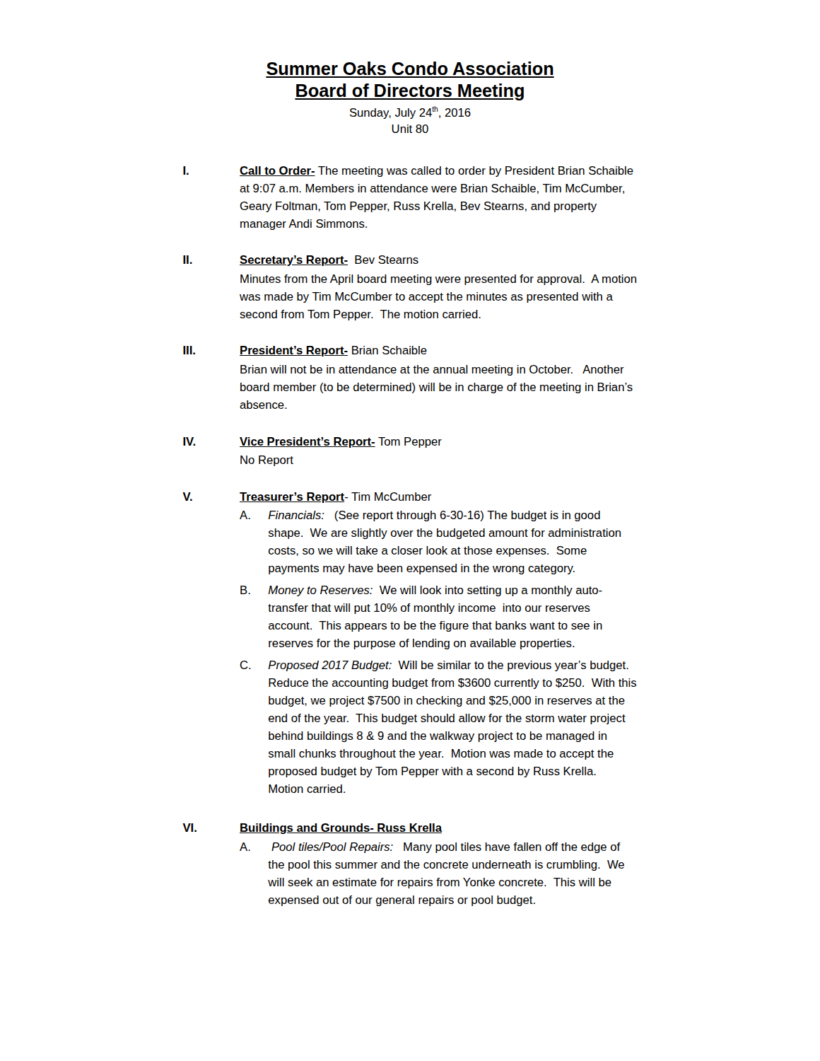Summer Oaks Condo Association
Board of Directors Meeting
Sunday, July 24th, 2016
Unit 80
I.
Call to Order- The meeting was called to order by President Brian Schaible at 9:07 a.m. Members in attendance were Brian Schaible, Tim McCumber, Geary Foltman, Tom Pepper, Russ Krella, Bev Stearns, and property manager Andi Simmons.
II.
Secretary’s Report- Bev Stearns
Minutes from the April board meeting were presented for approval. A motion was made by Tim McCumber to accept the minutes as presented with a second from Tom Pepper. The motion carried.
III.
President’s Report- Brian Schaible
Brian will not be in attendance at the annual meeting in October. Another board member (to be determined) will be in charge of the meeting in Brian’s absence.
IV.
Vice President’s Report- Tom Pepper
No Report
V.
Treasurer’s Report- Tim McCumber
A.
Financials: (See report through 6-30-16) The budget is in good shape. We are slightly over the budgeted amount for administration costs, so we will take a closer look at those expenses. Some payments may have been expensed in the wrong category.
B.
Money to Reserves: We will look into setting up a monthly auto-transfer that will put 10% of monthly income into our reserves account. This appears to be the figure that banks want to see in reserves for the purpose of lending on available properties.
C.
Proposed 2017 Budget: Will be similar to the previous year’s budget. Reduce the accounting budget from $3600 currently to $250. With this budget, we project $7500 in checking and $25,000 in reserves at the end of the year. This budget should allow for the storm water project behind buildings 8 & 9 and the walkway project to be managed in small chunks throughout the year. Motion was made to accept the proposed budget by Tom Pepper with a second by Russ Krella. Motion carried.
VI.
Buildings and Grounds- Russ Krella
A.
Pool tiles/Pool Repairs: Many pool tiles have fallen off the edge of the pool this summer and the concrete underneath is crumbling. We will seek an estimate for repairs from Yonke concrete. This will be expensed out of our general repairs or pool budget.